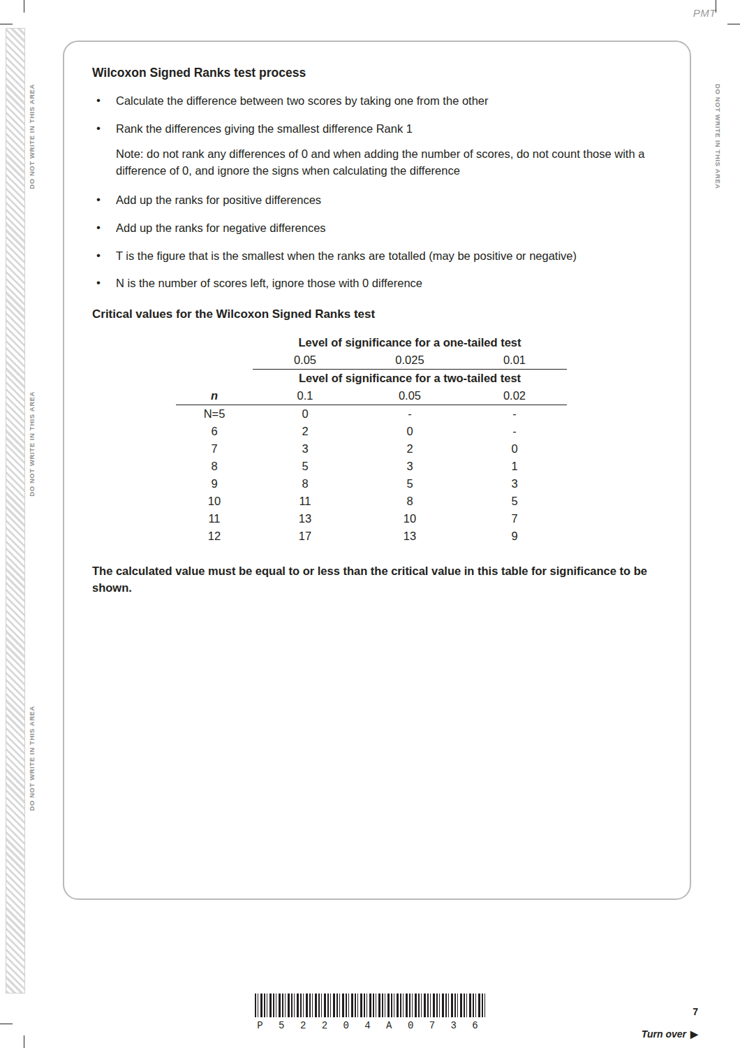PMT
DO NOT WRITE IN THIS AREA
DO NOT WRITE IN THIS AREA
DO NOT WRITE IN THIS AREA
DO NOT WRITE IN THIS AREA
Wilcoxon Signed Ranks test process
Calculate the difference between two scores by taking one from the other
Rank the differences giving the smallest difference Rank 1
Note: do not rank any differences of 0 and when adding the number of scores, do not count those with a difference of 0, and ignore the signs when calculating the difference
Add up the ranks for positive differences
Add up the ranks for negative differences
T is the figure that is the smallest when the ranks are totalled (may be positive or negative)
N is the number of scores left, ignore those with 0 difference
Critical values for the Wilcoxon Signed Ranks test
| | Level of significance for a one-tailed test |
| | 0.05 | 0.025 | 0.01 |
| | Level of significance for a two-tailed test |
| n | 0.1 | 0.05 | 0.02 |
| N=5 | 0 | - | - |
| 6 | 2 | 0 | - |
| 7 | 3 | 2 | 0 |
| 8 | 5 | 3 | 1 |
| 9 | 8 | 5 | 3 |
| 10 | 11 | 8 | 5 |
| 11 | 13 | 10 | 7 |
| 12 | 17 | 13 | 9 |
The calculated value must be equal to or less than the critical value in this table for significance to be shown.
7
P 5 2 2 0 4 A 0 7 3 6
Turn over▶